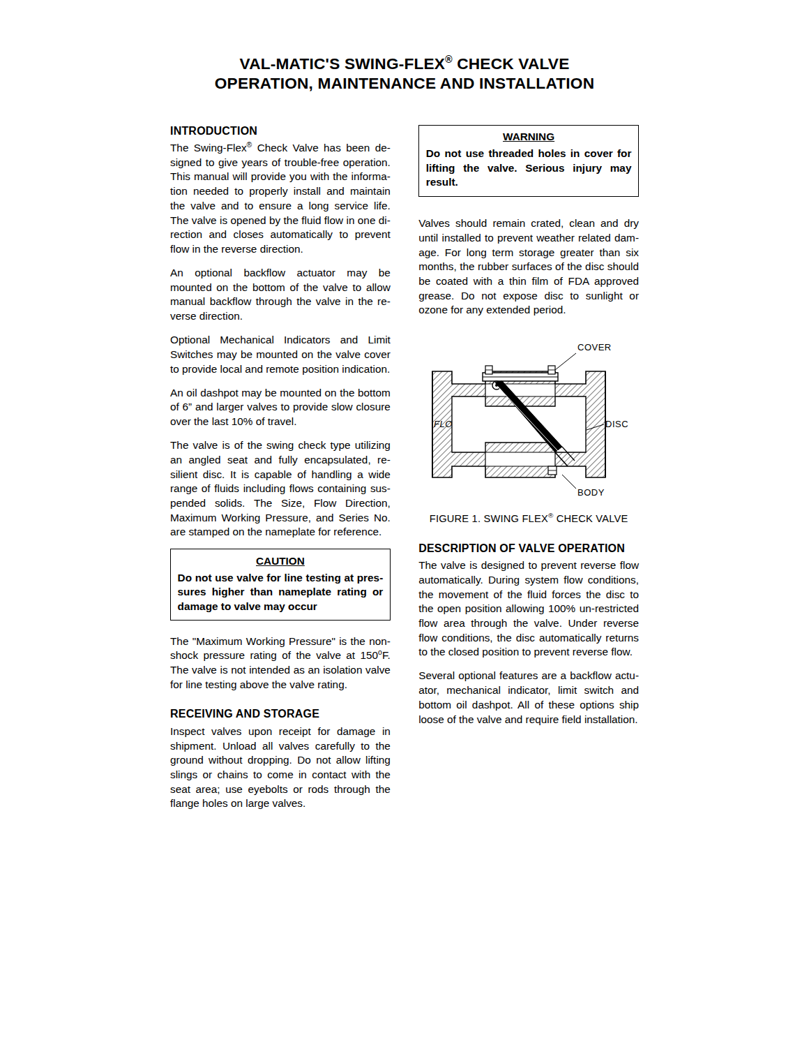VAL-MATIC'S SWING-FLEX® CHECK VALVE
OPERATION, MAINTENANCE AND INSTALLATION
INTRODUCTION
The Swing-Flex® Check Valve has been designed to give years of trouble-free operation. This manual will provide you with the information needed to properly install and maintain the valve and to ensure a long service life. The valve is opened by the fluid flow in one direction and closes automatically to prevent flow in the reverse direction.
An optional backflow actuator may be mounted on the bottom of the valve to allow manual backflow through the valve in the reverse direction.
Optional Mechanical Indicators and Limit Switches may be mounted on the valve cover to provide local and remote position indication.
An oil dashpot may be mounted on the bottom of 6” and larger valves to provide slow closure over the last 10% of travel.
The valve is of the swing check type utilizing an angled seat and fully encapsulated, resilient disc. It is capable of handling a wide range of fluids including flows containing suspended solids. The Size, Flow Direction, Maximum Working Pressure, and Series No. are stamped on the nameplate for reference.
CAUTION
Do not use valve for line testing at pressures higher than nameplate rating or damage to valve may occur
The "Maximum Working Pressure" is the non-shock pressure rating of the valve at 150oF. The valve is not intended as an isolation valve for line testing above the valve rating.
RECEIVING AND STORAGE
Inspect valves upon receipt for damage in shipment. Unload all valves carefully to the ground without dropping. Do not allow lifting slings or chains to come in contact with the seat area; use eyebolts or rods through the flange holes on large valves.
WARNING
Do not use threaded holes in cover for lifting the valve. Serious injury may result.
Valves should remain crated, clean and dry until installed to prevent weather related damage. For long term storage greater than six months, the rubber surfaces of the disc should be coated with a thin film of FDA approved grease. Do not expose disc to sunlight or ozone for any extended period.
COVER DISC BODY FLOW
FIGURE 1. SWING FLEX® CHECK VALVE
DESCRIPTION OF VALVE OPERATION
The valve is designed to prevent reverse flow automatically. During system flow conditions, the movement of the fluid forces the disc to the open position allowing 100% un-restricted flow area through the valve. Under reverse flow conditions, the disc automatically returns to the closed position to prevent reverse flow.
Several optional features are a backflow actuator, mechanical indicator, limit switch and bottom oil dashpot. All of these options ship loose of the valve and require field installation.